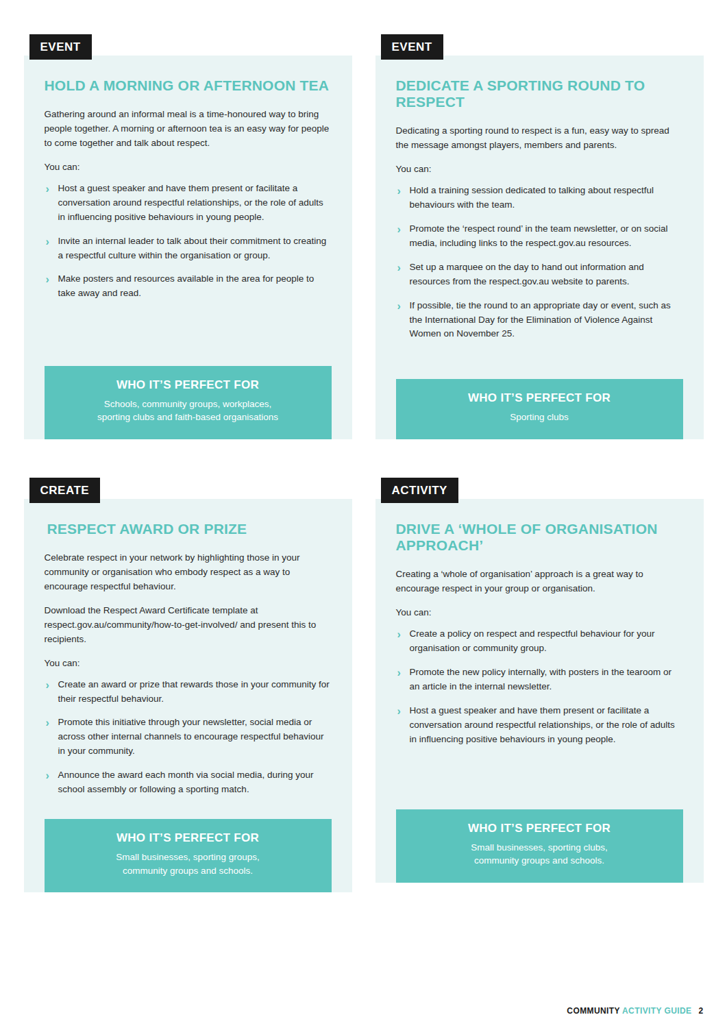EVENT
HOLD A MORNING OR AFTERNOON TEA
Gathering around an informal meal is a time-honoured way to bring people together. A morning or afternoon tea is an easy way for people to come together and talk about respect.
You can:
Host a guest speaker and have them present or facilitate a conversation around respectful relationships, or the role of adults in influencing positive behaviours in young people.
Invite an internal leader to talk about their commitment to creating a respectful culture within the organisation or group.
Make posters and resources available in the area for people to take away and read.
WHO IT’S PERFECT FOR
Schools, community groups, workplaces,
sporting clubs and faith-based organisations
EVENT
DEDICATE A SPORTING ROUND TO RESPECT
Dedicating a sporting round to respect is a fun, easy way to spread the message amongst players, members and parents.
You can:
Hold a training session dedicated to talking about respectful behaviours with the team.
Promote the ‘respect round’ in the team newsletter, or on social media, including links to the respect.gov.au resources.
Set up a marquee on the day to hand out information and resources from the respect.gov.au website to parents.
If possible, tie the round to an appropriate day or event, such as the International Day for the Elimination of Violence Against Women on November 25.
WHO IT’S PERFECT FOR
Sporting clubs
CREATE
RESPECT AWARD OR PRIZE
Celebrate respect in your network by highlighting those in your community or organisation who embody respect as a way to encourage respectful behaviour.
Download the Respect Award Certificate template at respect.gov.au/community/how-to-get-involved/ and present this to recipients.
You can:
Create an award or prize that rewards those in your community for their respectful behaviour.
Promote this initiative through your newsletter, social media or across other internal channels to encourage respectful behaviour in your community.
Announce the award each month via social media, during your school assembly or following a sporting match.
WHO IT’S PERFECT FOR
Small businesses, sporting groups,
community groups and schools.
ACTIVITY
DRIVE A ‘WHOLE OF ORGANISATION APPROACH’
Creating a ‘whole of organisation’ approach is a great way to encourage respect in your group or organisation.
You can:
Create a policy on respect and respectful behaviour for your organisation or community group.
Promote the new policy internally, with posters in the tearoom or an article in the internal newsletter.
Host a guest speaker and have them present or facilitate a conversation around respectful relationships, or the role of adults in influencing positive behaviours in young people.
WHO IT’S PERFECT FOR
Small businesses, sporting clubs,
community groups and schools.
COMMUNITY ACTIVITY GUIDE 2